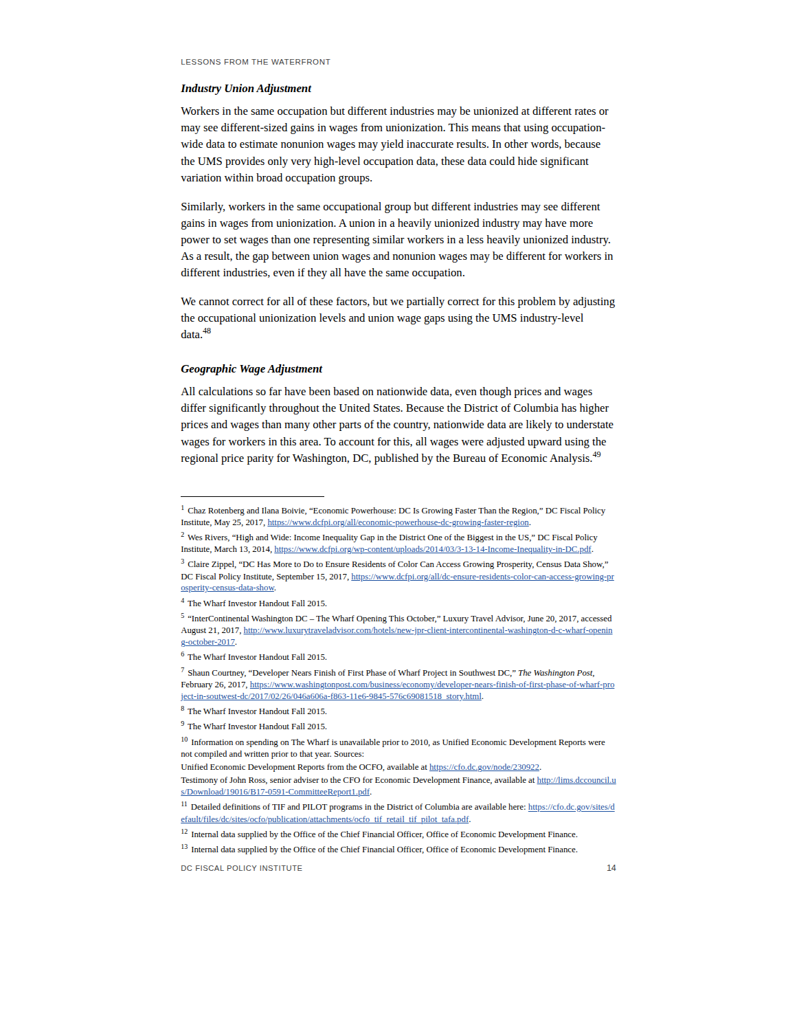LESSONS FROM THE WATERFRONT
Industry Union Adjustment
Workers in the same occupation but different industries may be unionized at different rates or may see different-sized gains in wages from unionization. This means that using occupation-wide data to estimate nonunion wages may yield inaccurate results. In other words, because the UMS provides only very high-level occupation data, these data could hide significant variation within broad occupation groups.
Similarly, workers in the same occupational group but different industries may see different gains in wages from unionization. A union in a heavily unionized industry may have more power to set wages than one representing similar workers in a less heavily unionized industry. As a result, the gap between union wages and nonunion wages may be different for workers in different industries, even if they all have the same occupation.
We cannot correct for all of these factors, but we partially correct for this problem by adjusting the occupational unionization levels and union wage gaps using the UMS industry-level data.48
Geographic Wage Adjustment
All calculations so far have been based on nationwide data, even though prices and wages differ significantly throughout the United States. Because the District of Columbia has higher prices and wages than many other parts of the country, nationwide data are likely to understate wages for workers in this area. To account for this, all wages were adjusted upward using the regional price parity for Washington, DC, published by the Bureau of Economic Analysis.49
1 Chaz Rotenberg and Ilana Boivie, “Economic Powerhouse: DC Is Growing Faster Than the Region,” DC Fiscal Policy Institute, May 25, 2017, https://www.dcfpi.org/all/economic-powerhouse-dc-growing-faster-region.
2 Wes Rivers, “High and Wide: Income Inequality Gap in the District One of the Biggest in the US,” DC Fiscal Policy Institute, March 13, 2014, https://www.dcfpi.org/wp-content/uploads/2014/03/3-13-14-Income-Inequality-in-DC.pdf.
3 Claire Zippel, “DC Has More to Do to Ensure Residents of Color Can Access Growing Prosperity, Census Data Show,” DC Fiscal Policy Institute, September 15, 2017, https://www.dcfpi.org/all/dc-ensure-residents-color-can-access-growing-prosperity-census-data-show.
4 The Wharf Investor Handout Fall 2015.
5 “InterContinental Washington DC – The Wharf Opening This October,” Luxury Travel Advisor, June 20, 2017, accessed August 21, 2017, http://www.luxurytraveladvisor.com/hotels/new-jpr-client-intercontinental-washington-d-c-wharf-opening-october-2017.
6 The Wharf Investor Handout Fall 2015.
7 Shaun Courtney, “Developer Nears Finish of First Phase of Wharf Project in Southwest DC,” The Washington Post, February 26, 2017, https://www.washingtonpost.com/business/economy/developer-nears-finish-of-first-phase-of-wharf-project-in-soutwest-dc/2017/02/26/046a606a-f863-11e6-9845-576c69081518_story.html.
8 The Wharf Investor Handout Fall 2015.
9 The Wharf Investor Handout Fall 2015.
10 Information on spending on The Wharf is unavailable prior to 2010, as Unified Economic Development Reports were not compiled and written prior to that year. Sources:
Unified Economic Development Reports from the OCFO, available at https://cfo.dc.gov/node/230922.
Testimony of John Ross, senior adviser to the CFO for Economic Development Finance, available at http://lims.dccouncil.us/Download/19016/B17-0591-CommitteeReport1.pdf.
11 Detailed definitions of TIF and PILOT programs in the District of Columbia are available here: https://cfo.dc.gov/sites/default/files/dc/sites/ocfo/publication/attachments/ocfo_tif_retail_tif_pilot_tafa.pdf.
12 Internal data supplied by the Office of the Chief Financial Officer, Office of Economic Development Finance.
13 Internal data supplied by the Office of the Chief Financial Officer, Office of Economic Development Finance.
DC FISCAL POLICY INSTITUTE 14